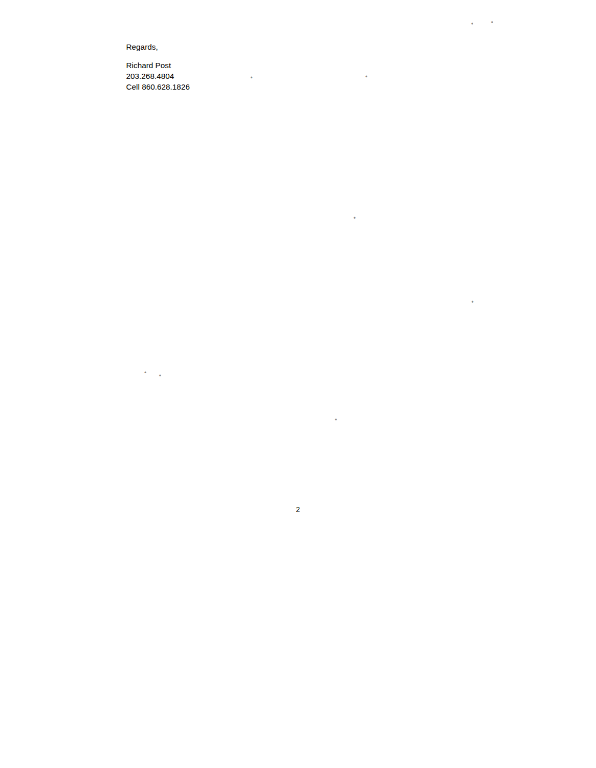Regards,
Richard Post
203.268.4804
Cell 860.628.1826
• • • • • • • • •
2